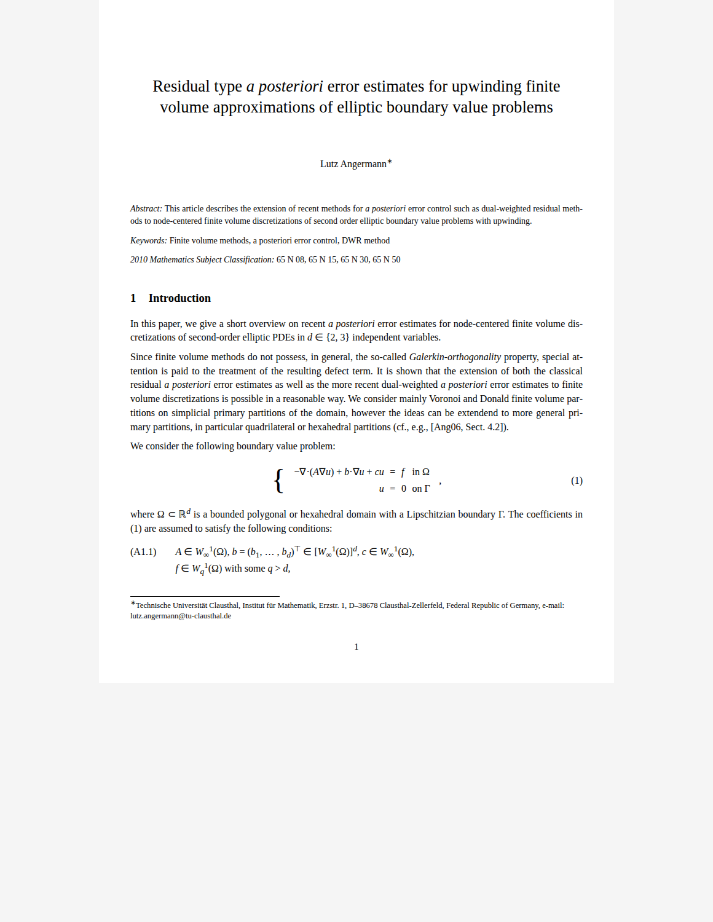Residual type a posteriori error estimates for upwinding finite volume approximations of elliptic boundary value problems
Lutz Angermann∗
Abstract: This article describes the extension of recent methods for a posteriori error control such as dual-weighted residual methods to node-centered finite volume discretizations of second order elliptic boundary value problems with upwinding.
Keywords: Finite volume methods, a posteriori error control, DWR method
2010 Mathematics Subject Classification: 65 N 08, 65 N 15, 65 N 30, 65 N 50
1 Introduction
In this paper, we give a short overview on recent a posteriori error estimates for node-centered finite volume discretizations of second-order elliptic PDEs in d ∈ {2, 3} independent variables.
Since finite volume methods do not possess, in general, the so-called Galerkin-orthogonality property, special attention is paid to the treatment of the resulting defect term. It is shown that the extension of both the classical residual a posteriori error estimates as well as the more recent dual-weighted a posteriori error estimates to finite volume discretizations is possible in a reasonable way. We consider mainly Voronoi and Donald finite volume partitions on simplicial primary partitions of the domain, however the ideas can be extendend to more general primary partitions, in particular quadrilateral or hexahedral partitions (cf., e.g., [Ang06, Sect. 4.2]).
We consider the following boundary value problem:
{
| −∇·( A ∇ u ) + b ·∇ u + cu | = | f | in Ω |
| u | = | 0 | on Γ |
, (1)
where Ω ⊂ ℝd is a bounded polygonal or hexahedral domain with a Lipschitzian boundary Γ. The coefficients in (1) are assumed to satisfy the following conditions:
(A1.1) A ∈ W∞1(Ω), b = (b1, … , bd)⊤ ∈ [W∞1(Ω)]d, c ∈ W∞1(Ω), f ∈ Wq1(Ω) with some q > d,
∗Technische Universität Clausthal, Institut für Mathematik, Erzstr. 1, D–38678 Clausthal-Zellerfeld, Federal Republic of Germany, e-mail: lutz.angermann@tu-clausthal.de
1